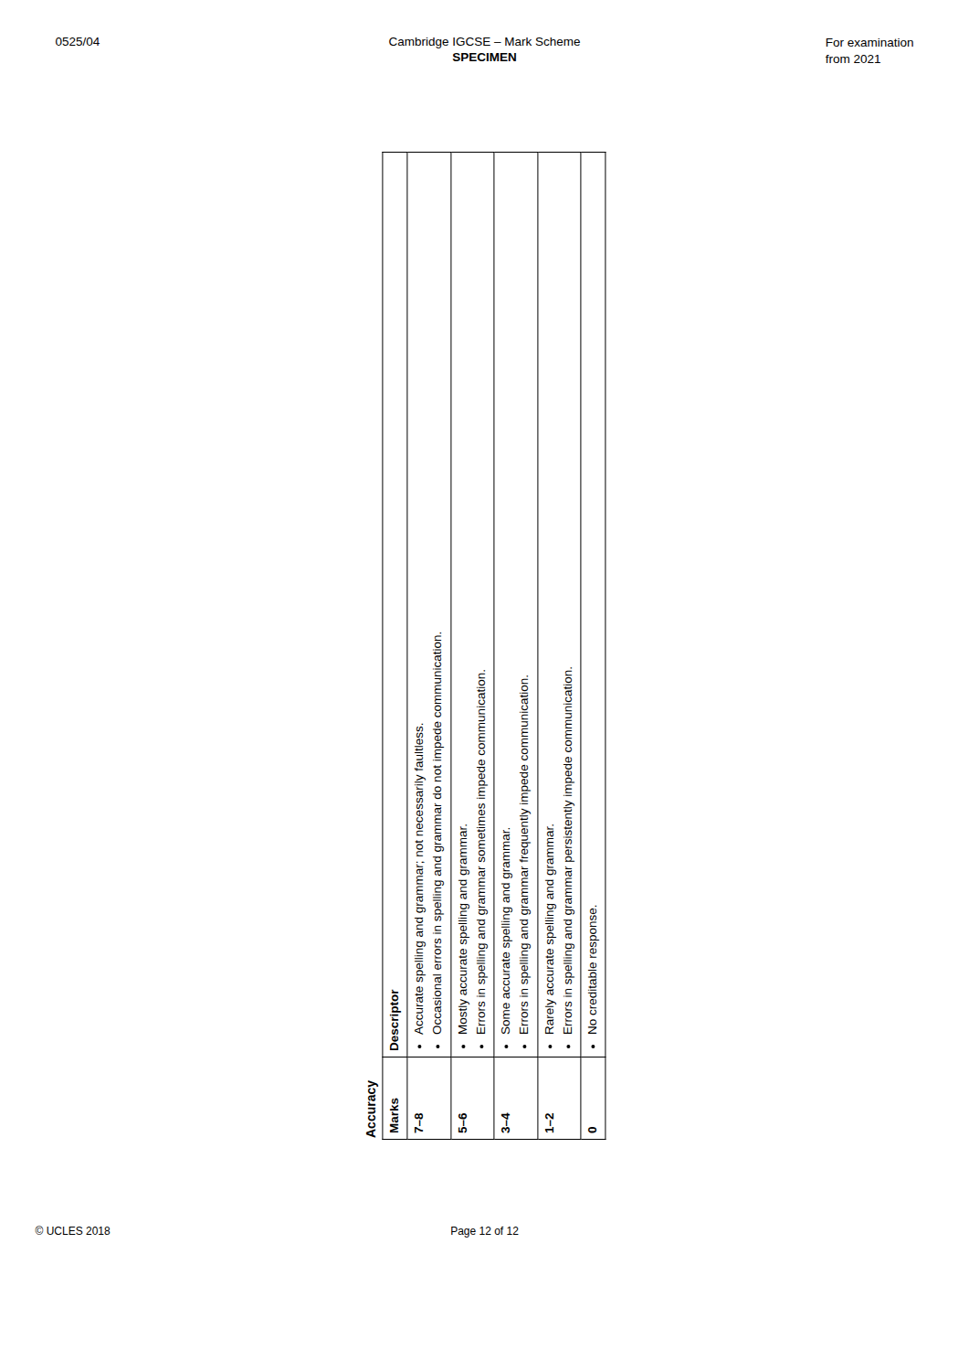0525/04
Cambridge IGCSE – Mark Scheme SPECIMEN
For examination
from 2021
Accuracy
| Marks | Descriptor |
| --- | --- |
| 7–8 | Accurate spelling and grammar; not necessarily faultless. Occasional errors in spelling and grammar do not impede communication. |
| 5–6 | Mostly accurate spelling and grammar. Errors in spelling and grammar sometimes impede communication. |
| 3–4 | Some accurate spelling and grammar. Errors in spelling and grammar frequently impede communication. |
| 1–2 | Rarely accurate spelling and grammar. Errors in spelling and grammar persistently impede communication. |
| 0 | No creditable response. |
© UCLES 2018
Page 12 of 12